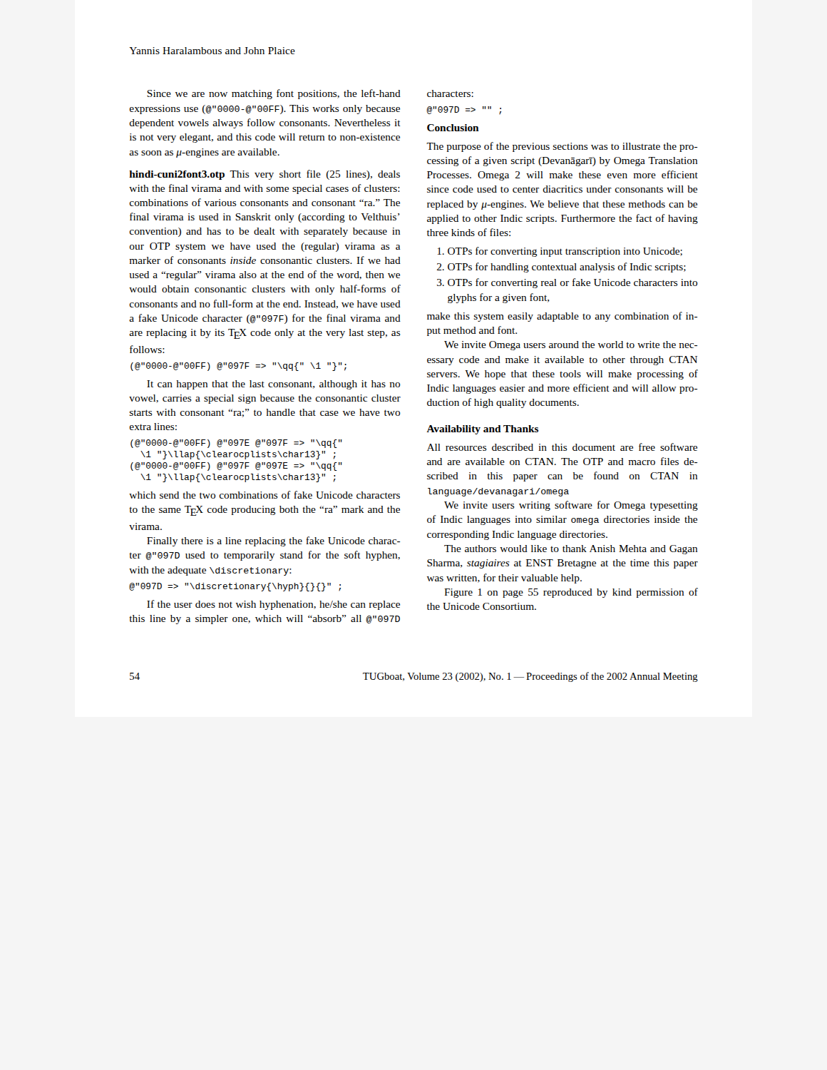Yannis Haralambous and John Plaice
Since we are now matching font positions, the left-hand expressions use (@"0000-@"00FF). This works only because dependent vowels always follow consonants. Nevertheless it is not very elegant, and this code will return to non-existence as soon as μ-engines are available.
hindi-cuni2font3.otp This very short file (25 lines), deals with the final virama and with some special cases of clusters: combinations of various consonants and consonant “ra.” The final virama is used in Sanskrit only (according to Velthuis’ convention) and has to be dealt with separately because in our OTP system we have used the (regular) virama as a marker of consonants inside consonantic clusters. If we had used a “regular” virama also at the end of the word, then we would obtain consonantic clusters with only half-forms of consonants and no full-form at the end. Instead, we have used a fake Unicode character (@"097F) for the final virama and are replacing it by its TEX code only at the very last step, as follows:
(@"0000-@"00FF) @"097F => "\qq{" \1 "}";
It can happen that the last consonant, although it has no vowel, carries a special sign because the consonantic cluster starts with consonant “ra;” to handle that case we have two extra lines:
(@"0000-@"00FF) @"097E @"097F => "\qq{" \1 "}\llap{\clearocplists\char13}" ; (@"0000-@"00FF) @"097F @"097E => "\qq{" \1 "}\llap{\clearocplists\char13}" ;
which send the two combinations of fake Unicode characters to the same TEX code producing both the “ra” mark and the virama.
Finally there is a line replacing the fake Unicode character @"097D used to temporarily stand for the soft hyphen, with the adequate \discretionary:
@"097D => "\discretionary{\hyph}{}{}" ;
If the user does not wish hyphenation, he/she can replace this line by a simpler one, which will “absorb” all @"097D characters:
@"097D => "" ;
Conclusion
The purpose of the previous sections was to illustrate the processing of a given script (Devanāgarī) by Omega Translation Processes. Omega 2 will make these even more efficient since code used to center diacritics under consonants will be replaced by μ-engines. We believe that these methods can be applied to other Indic scripts. Furthermore the fact of having three kinds of files:
OTPs for converting input transcription into Unicode;
OTPs for handling contextual analysis of Indic scripts;
OTPs for converting real or fake Unicode characters into glyphs for a given font,
make this system easily adaptable to any combination of input method and font.
We invite Omega users around the world to write the necessary code and make it available to other through CTAN servers. We hope that these tools will make processing of Indic languages easier and more efficient and will allow production of high quality documents.
Availability and Thanks
All resources described in this document are free software and are available on CTAN. The OTP and macro files described in this paper can be found on CTAN in language/devanagari/omega
We invite users writing software for Omega typesetting of Indic languages into similar omega directories inside the corresponding Indic language directories.
The authors would like to thank Anish Mehta and Gagan Sharma, stagiaires at ENST Bretagne at the time this paper was written, for their valuable help.
Figure 1 on page 55 reproduced by kind permission of the Unicode Consortium.
54
TUGboat, Volume 23 (2002), No. 1 — Proceedings of the 2002 Annual Meeting